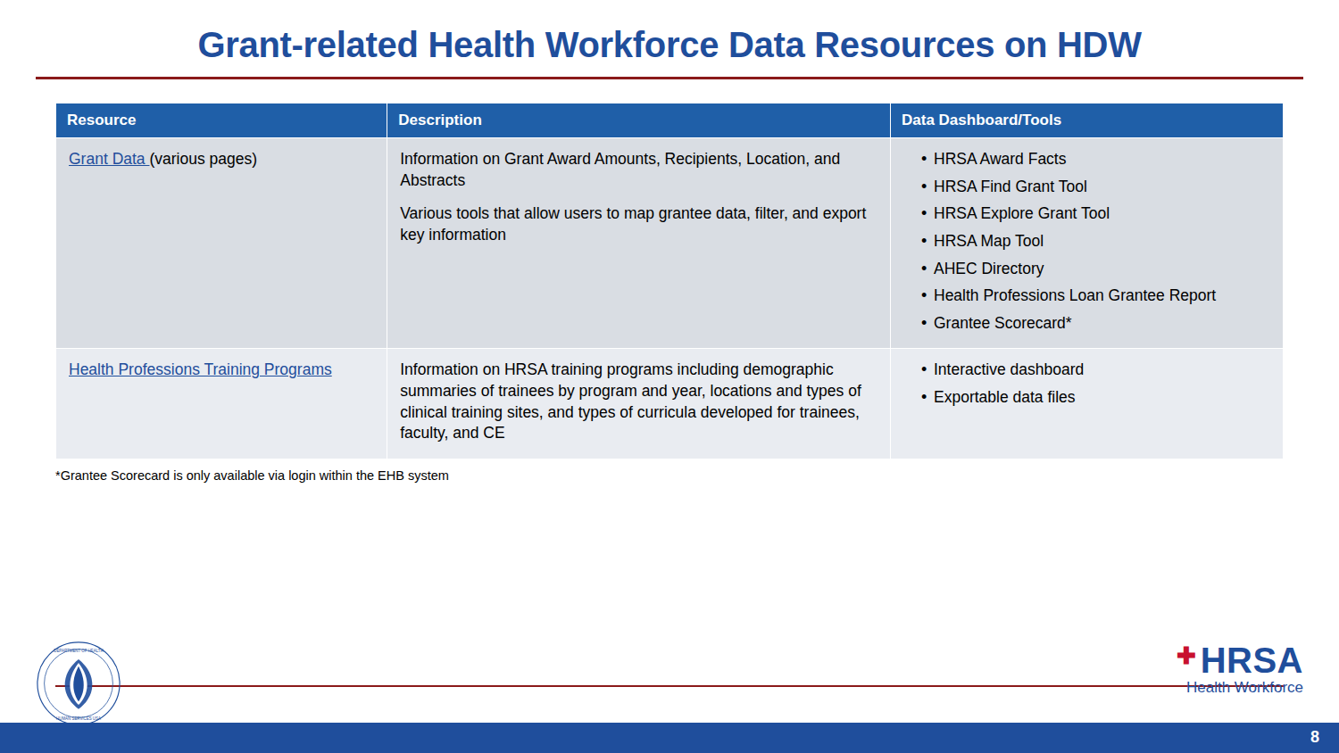Grant-related Health Workforce Data Resources on HDW
| Resource | Description | Data Dashboard/Tools |
| --- | --- | --- |
| Grant Data (various pages) | Information on Grant Award Amounts, Recipients, Location, and Abstracts Various tools that allow users to map grantee data, filter, and export key information | HRSA Award Facts HRSA Find Grant Tool HRSA Explore Grant Tool HRSA Map Tool AHEC Directory Health Professions Loan Grantee Report Grantee Scorecard* |
| Health Professions Training Programs | Information on HRSA training programs including demographic summaries of trainees by program and year, locations and types of clinical training sites, and types of curricula developed for trainees, faculty, and CE | Interactive dashboard Exportable data files |
*Grantee Scorecard is only available via login within the EHB system
DEPARTMENT OF HEALTH HUMAN SERVICES USA
✚HRSA
Health Workforce
8